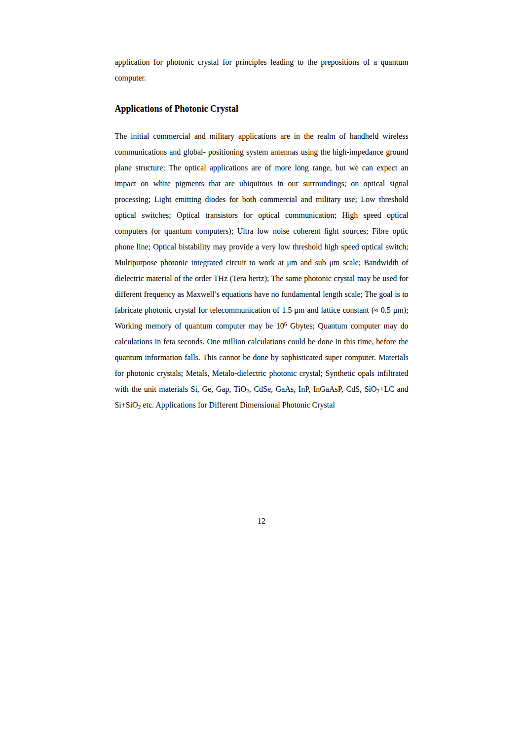application for photonic crystal for principles leading to the prepositions of a quantum computer.
Applications of Photonic Crystal
The initial commercial and military applications are in the realm of handheld wireless communications and global- positioning system antennas using the high-impedance ground plane structure; The optical applications are of more long range, but we can expect an impact on white pigments that are ubiquitous in our surroundings; on optical signal processing; Light emitting diodes for both commercial and military use; Low threshold optical switches; Optical transistors for optical communication; High speed optical computers (or quantum computers); Ultra low noise coherent light sources; Fibre optic phone line; Optical bistability may provide a very low threshold high speed optical switch; Multipurpose photonic integrated circuit to work at μm and sub μm scale; Bandwidth of dielectric material of the order THz (Tera hertz); The same photonic crystal may be used for different frequency as Maxwell’s equations have no fundamental length scale; The goal is to fabricate photonic crystal for telecommunication of 1.5 μm and lattice constant (≈ 0.5 μm); Working memory of quantum computer may be 106 Gbytes; Quantum computer may do calculations in feta seconds. One million calculations could be done in this time, before the quantum information falls. This cannot be done by sophisticated super computer. Materials for photonic crystals; Metals, Metalo-dielectric photonic crystal; Synthetic opals infiltrated with the unit materials Si, Ge, Gap, TiO2, CdSe, GaAs, InP, InGaAsP, CdS, SiO2+LC and Si+SiO2 etc. Applications for Different Dimensional Photonic Crystal
12